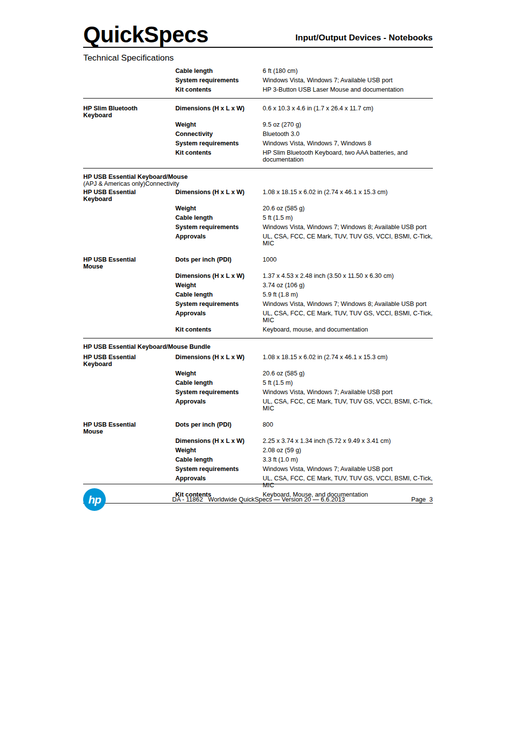QuickSpecs
Input/Output Devices - Notebooks
Technical Specifications
| | Cable length | 6 ft (180 cm) |
| | System requirements | Windows Vista, Windows 7; Available USB port |
| | Kit contents | HP 3-Button USB Laser Mouse and documentation |
| HP Slim Bluetooth Keyboard | Dimensions (H x L x W) | 0.6 x 10.3 x 4.6 in (1.7 x 26.4 x 11.7 cm) |
| | Weight | 9.5 oz (270 g) |
| | Connectivity | Bluetooth 3.0 |
| | System requirements | Windows Vista, Windows 7, Windows 8 |
| | Kit contents | HP Slim Bluetooth Keyboard, two AAA batteries, and documentation |
HP USB Essential Keyboard/Mouse
(APJ & Americas only)Connectivity
| HP USB Essential Keyboard | Dimensions (H x L x W) | 1.08 x 18.15 x 6.02 in (2.74 x 46.1 x 15.3 cm) |
| | Weight | 20.6 oz (585 g) |
| | Cable length | 5 ft (1.5 m) |
| | System requirements | Windows Vista, Windows 7; Windows 8; Available USB port |
| | Approvals | UL, CSA, FCC, CE Mark, TUV, TUV GS, VCCI, BSMI, C-Tick, MIC |
| HP USB Essential Mouse | Dots per inch (PDI) | 1000 |
| | Dimensions (H x L x W) | 1.37 x 4.53 x 2.48 inch (3.50 x 11.50 x 6.30 cm) |
| | Weight | 3.74 oz (106 g) |
| | Cable length | 5.9 ft (1.8 m) |
| | System requirements | Windows Vista, Windows 7; Windows 8; Available USB port |
| | Approvals | UL, CSA, FCC, CE Mark, TUV, TUV GS, VCCI, BSMI, C-Tick, MIC |
| | Kit contents | Keyboard, mouse, and documentation |
HP USB Essential Keyboard/Mouse Bundle
| HP USB Essential Keyboard | Dimensions (H x L x W) | 1.08 x 18.15 x 6.02 in (2.74 x 46.1 x 15.3 cm) |
| | Weight | 20.6 oz (585 g) |
| | Cable length | 5 ft (1.5 m) |
| | System requirements | Windows Vista, Windows 7; Available USB port |
| | Approvals | UL, CSA, FCC, CE Mark, TUV, TUV GS, VCCI, BSMI, C-Tick, MIC |
| HP USB Essential Mouse | Dots per inch (PDI) | 800 |
| | Dimensions (H x L x W) | 2.25 x 3.74 x 1.34 inch (5.72 x 9.49 x 3.41 cm) |
| | Weight | 2.08 oz (59 g) |
| | Cable length | 3.3 ft (1.0 m) |
| | System requirements | Windows Vista, Windows 7; Available USB port |
| | Approvals | UL, CSA, FCC, CE Mark, TUV, TUV GS, VCCI, BSMI, C-Tick, MIC |
| | Kit contents | Keyboard, Mouse, and documentation |
hp
DA - 11862 Worldwide QuickSpecs — Version 20 — 6.6.2013
Page 3